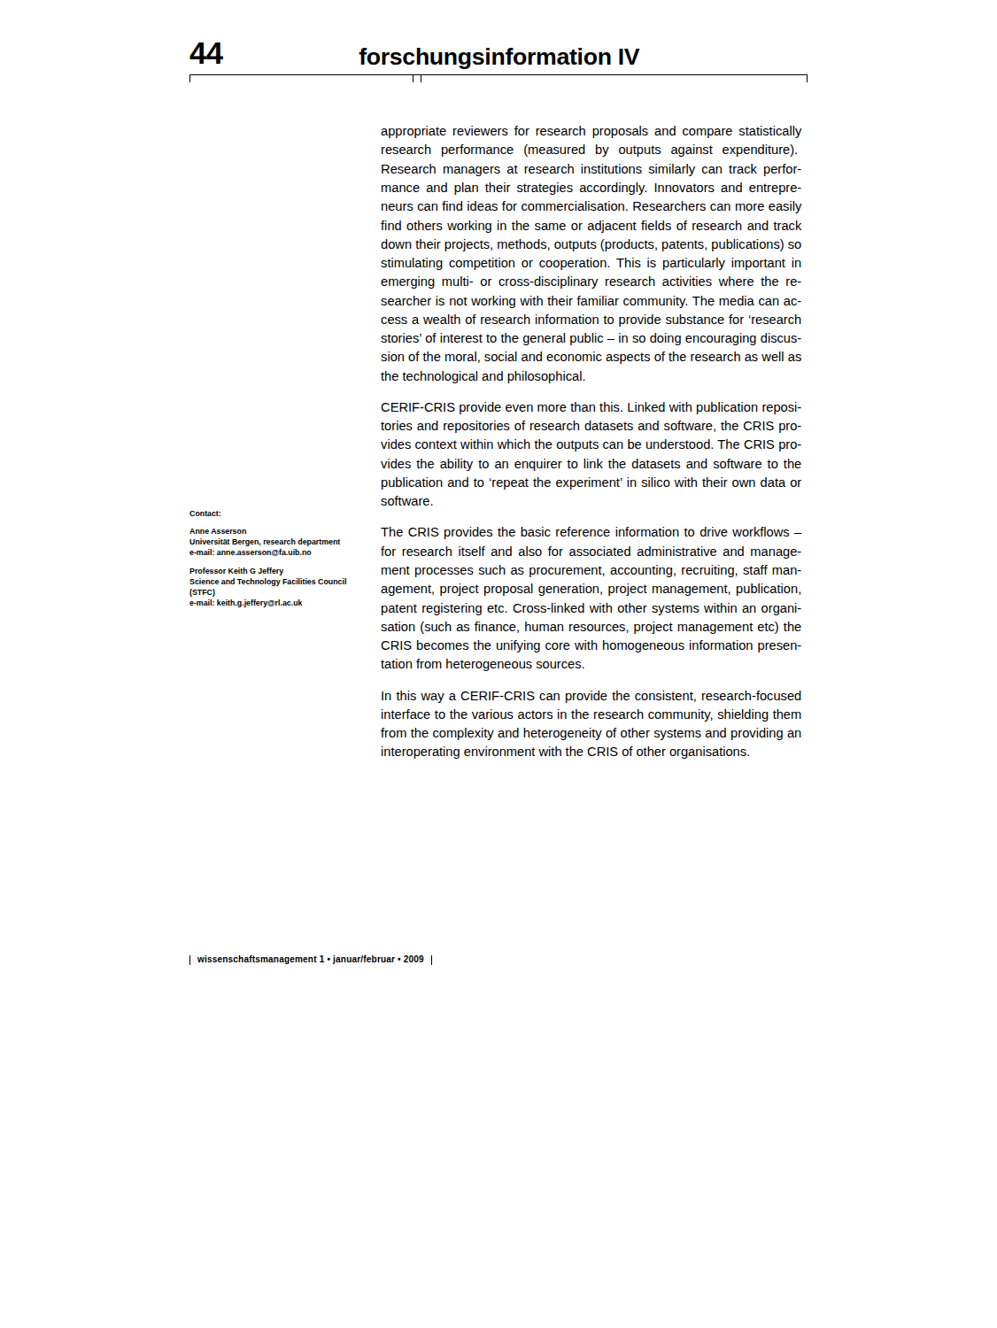44
forschungsinformation IV
Contact:
Anne Asserson
Universität Bergen, research department
e-mail: anne.asserson@fa.uib.no
Professor Keith G Jeffery
Science and Technology Facilities Council (STFC)
e-mail: keith.g.jeffery@rl.ac.uk
appropriate reviewers for research proposals and compare statistically research performance (measured by outputs against expenditure). Research managers at research institutions similarly can track performance and plan their strategies accordingly. Innovators and entrepreneurs can find ideas for commercialisation. Researchers can more easily find others working in the same or adjacent fields of research and track down their projects, methods, outputs (products, patents, publications) so stimulating competition or cooperation. This is particularly important in emerging multi- or cross-disciplinary research activities where the researcher is not working with their familiar community. The media can access a wealth of research information to provide substance for ‘research stories’ of interest to the general public – in so doing encouraging discussion of the moral, social and economic aspects of the research as well as the technological and philosophical.
CERIF-CRIS provide even more than this. Linked with publication repositories and repositories of research datasets and software, the CRIS provides context within which the outputs can be understood. The CRIS provides the ability to an enquirer to link the datasets and software to the publication and to ‘repeat the experiment’ in silico with their own data or software.
The CRIS provides the basic reference information to drive workflows – for research itself and also for associated administrative and management processes such as procurement, accounting, recruiting, staff management, project proposal generation, project management, publication, patent registering etc. Cross-linked with other systems within an organisation (such as finance, human resources, project management etc) the CRIS becomes the unifying core with homogeneous information presentation from heterogeneous sources.
In this way a CERIF-CRIS can provide the consistent, research-focused interface to the various actors in the research community, shielding them from the complexity and heterogeneity of other systems and providing an interoperating environment with the CRIS of other organisations.
wissenschaftsmanagement 1 • januar/februar • 2009